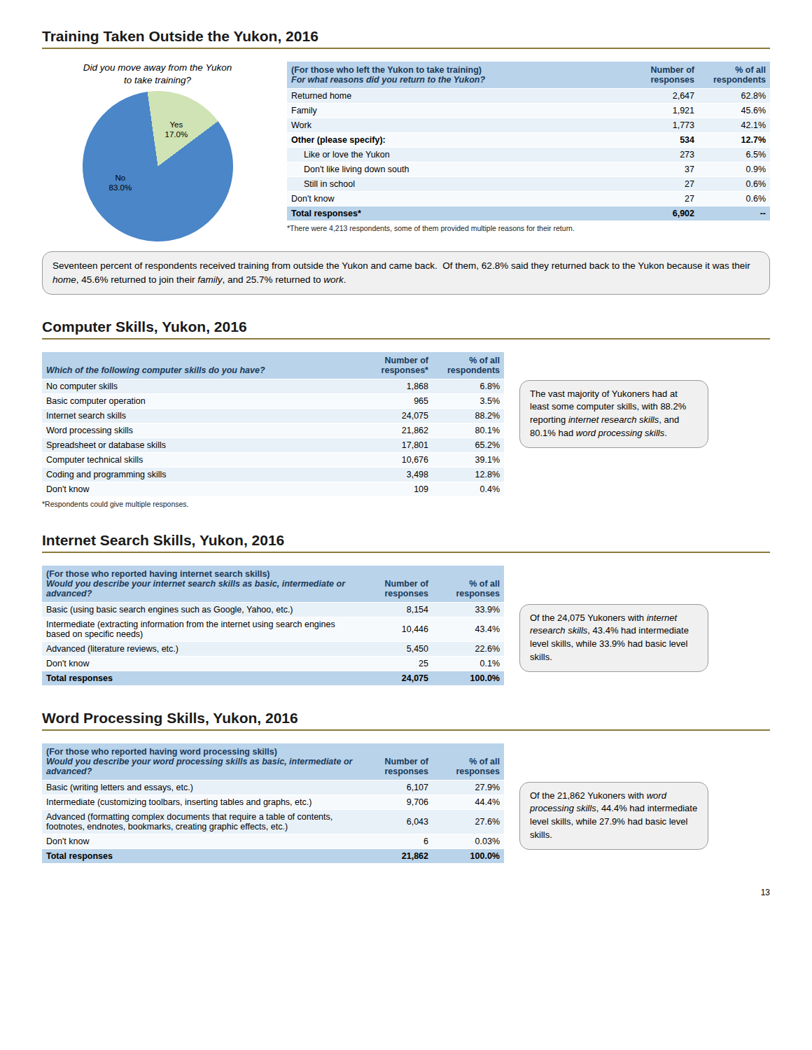Training Taken Outside the Yukon, 2016
Did you move away from the Yukon
to take training?
Yes
17.0%
No
83.0%
| (For those who left the Yukon to take training) For what reasons did you return to the Yukon? | Number of responses | % of all respondents |
| --- | --- | --- |
| Returned home | 2,647 | 62.8% |
| Family | 1,921 | 45.6% |
| Work | 1,773 | 42.1% |
| Other (please specify): | 534 | 12.7% |
| Like or love the Yukon | 273 | 6.5% |
| Don't like living down south | 37 | 0.9% |
| Still in school | 27 | 0.6% |
| Don't know | 27 | 0.6% |
| Total responses* | 6,902 | -- |
*There were 4,213 respondents, some of them provided multiple reasons for their return.
Seventeen percent of respondents received training from outside the Yukon and came back. Of them, 62.8% said they returned back to the Yukon because it was their home, 45.6% returned to join their family, and 25.7% returned to work.
Computer Skills, Yukon, 2016
| Which of the following computer skills do you have? | Number of responses* | % of all respondents |
| --- | --- | --- |
| No computer skills | 1,868 | 6.8% |
| Basic computer operation | 965 | 3.5% |
| Internet search skills | 24,075 | 88.2% |
| Word processing skills | 21,862 | 80.1% |
| Spreadsheet or database skills | 17,801 | 65.2% |
| Computer technical skills | 10,676 | 39.1% |
| Coding and programming skills | 3,498 | 12.8% |
| Don't know | 109 | 0.4% |
*Respondents could give multiple responses.
The vast majority of Yukoners had at least some computer skills, with 88.2% reporting internet research skills, and 80.1% had word processing skills.
Internet Search Skills, Yukon, 2016
| (For those who reported having internet search skills) Would you describe your internet search skills as basic, intermediate or advanced? | Number of responses | % of all responses |
| --- | --- | --- |
| Basic (using basic search engines such as Google, Yahoo, etc.) | 8,154 | 33.9% |
| Intermediate (extracting information from the internet using search engines based on specific needs) | 10,446 | 43.4% |
| Advanced (literature reviews, etc.) | 5,450 | 22.6% |
| Don't know | 25 | 0.1% |
| Total responses | 24,075 | 100.0% |
Of the 24,075 Yukoners with internet research skills, 43.4% had intermediate level skills, while 33.9% had basic level skills.
Word Processing Skills, Yukon, 2016
| (For those who reported having word processing skills) Would you describe your word processing skills as basic, intermediate or advanced? | Number of responses | % of all responses |
| --- | --- | --- |
| Basic (writing letters and essays, etc.) | 6,107 | 27.9% |
| Intermediate (customizing toolbars, inserting tables and graphs, etc.) | 9,706 | 44.4% |
| Advanced (formatting complex documents that require a table of contents, footnotes, endnotes, bookmarks, creating graphic effects, etc.) | 6,043 | 27.6% |
| Don't know | 6 | 0.03% |
| Total responses | 21,862 | 100.0% |
Of the 21,862 Yukoners with word processing skills, 44.4% had intermediate level skills, while 27.9% had basic level skills.
13